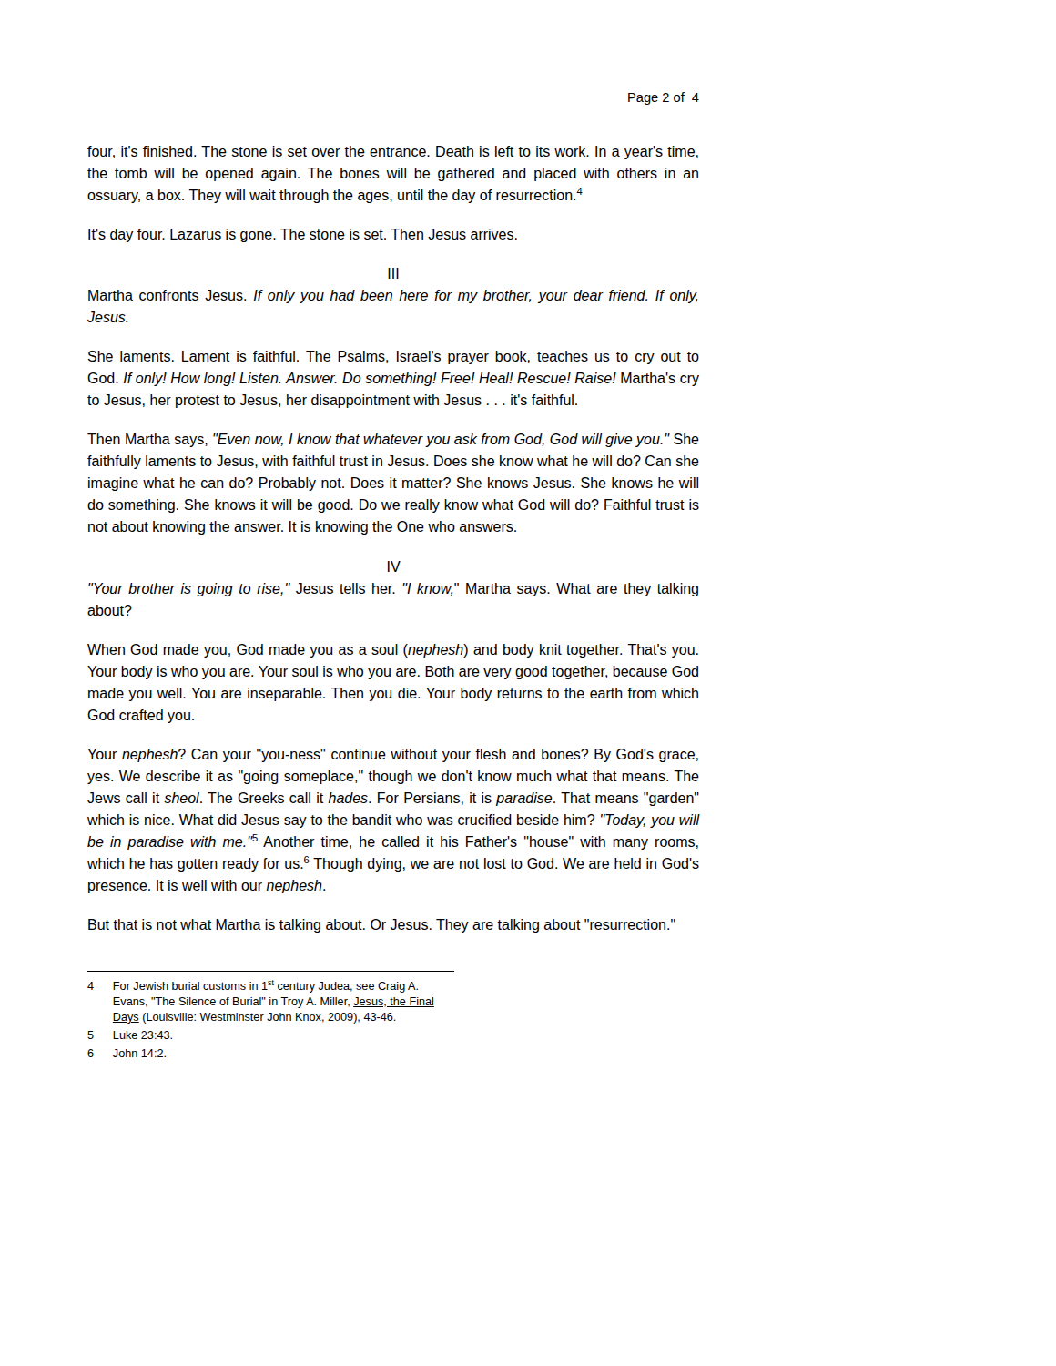Page 2 of 4
four, it's finished. The stone is set over the entrance. Death is left to its work. In a year's time, the tomb will be opened again. The bones will be gathered and placed with others in an ossuary, a box. They will wait through the ages, until the day of resurrection.4
It's day four. Lazarus is gone. The stone is set. Then Jesus arrives.
III
Martha confronts Jesus. If only you had been here for my brother, your dear friend. If only, Jesus.
She laments. Lament is faithful. The Psalms, Israel's prayer book, teaches us to cry out to God. If only! How long! Listen. Answer. Do something! Free! Heal! Rescue! Raise! Martha's cry to Jesus, her protest to Jesus, her disappointment with Jesus . . . it's faithful.
Then Martha says, "Even now, I know that whatever you ask from God, God will give you." She faithfully laments to Jesus, with faithful trust in Jesus. Does she know what he will do? Can she imagine what he can do? Probably not. Does it matter? She knows Jesus. She knows he will do something. She knows it will be good. Do we really know what God will do? Faithful trust is not about knowing the answer. It is knowing the One who answers.
IV
"Your brother is going to rise," Jesus tells her. "I know," Martha says. What are they talking about?
When God made you, God made you as a soul (nephesh) and body knit together. That's you. Your body is who you are. Your soul is who you are. Both are very good together, because God made you well. You are inseparable. Then you die. Your body returns to the earth from which God crafted you.
Your nephesh? Can your "you-ness" continue without your flesh and bones? By God's grace, yes. We describe it as "going someplace," though we don't know much what that means. The Jews call it sheol. The Greeks call it hades. For Persians, it is paradise. That means "garden" which is nice. What did Jesus say to the bandit who was crucified beside him? "Today, you will be in paradise with me."5 Another time, he called it his Father's "house" with many rooms, which he has gotten ready for us.6 Though dying, we are not lost to God. We are held in God's presence. It is well with our nephesh.
But that is not what Martha is talking about. Or Jesus. They are talking about "resurrection."
4 For Jewish burial customs in 1st century Judea, see Craig A. Evans, "The Silence of Burial" in Troy A. Miller, Jesus, the Final Days (Louisville: Westminster John Knox, 2009), 43-46.
5 Luke 23:43.
6 John 14:2.